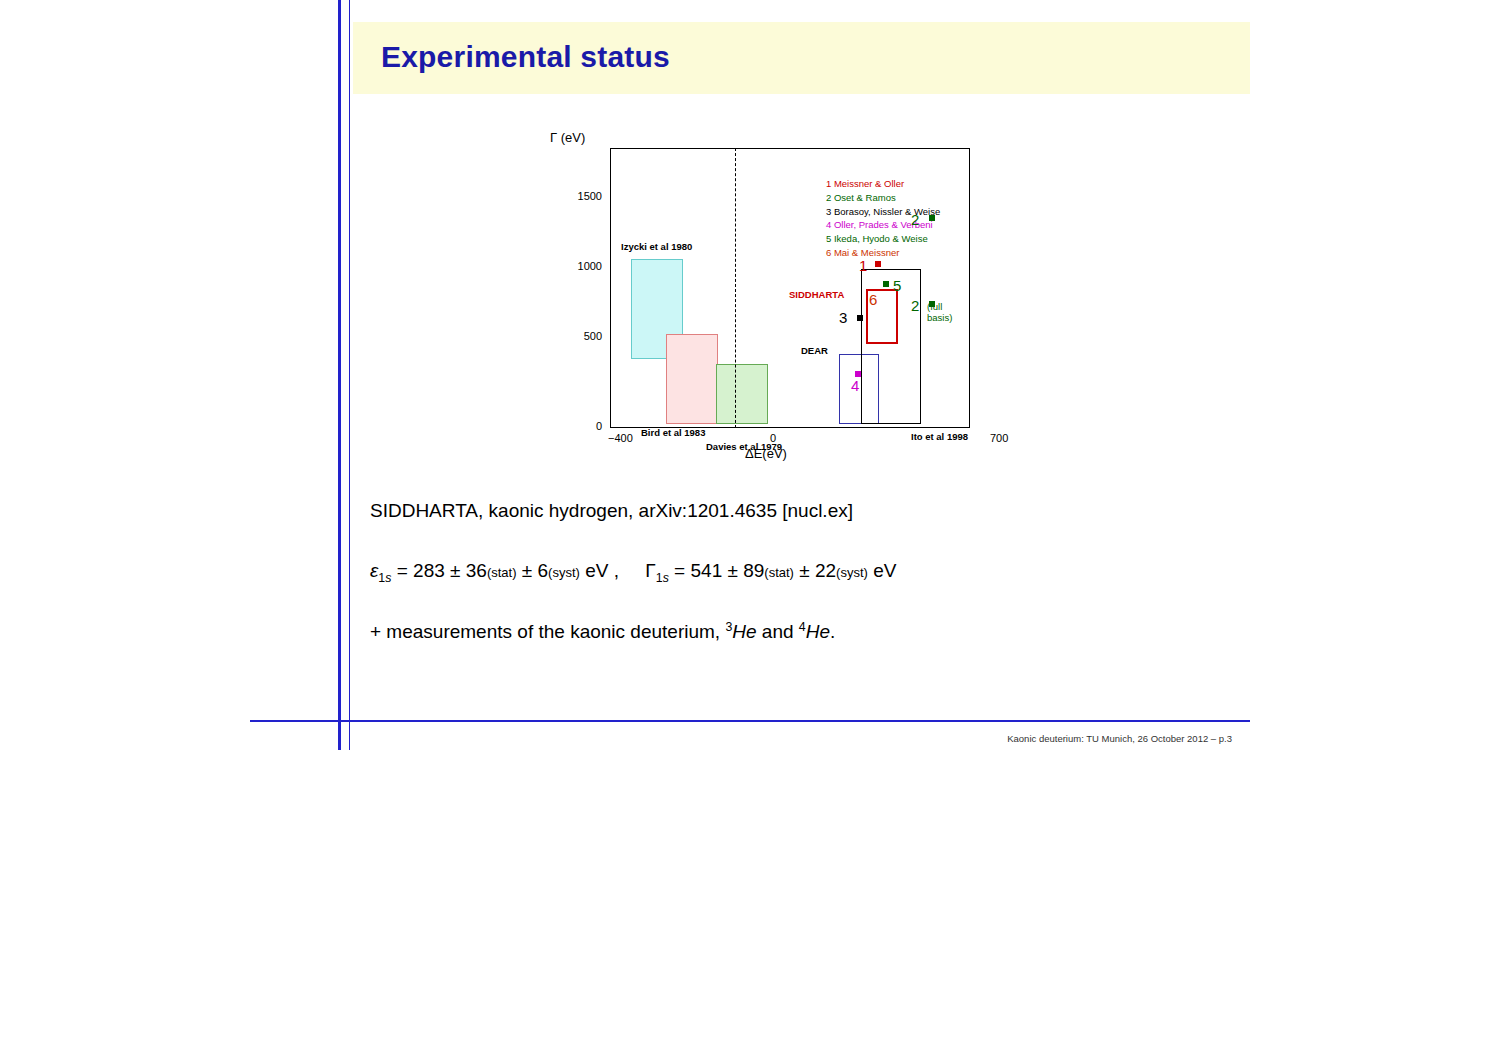Experimental status
Γ (eV)
1500
1000
500
0
1 Meissner & Oller
2 Oset & Ramos
3 Borasoy, Nissler & Weise
4 Oller, Prades & Verbeni
5 Ikeda, Hyodo & Weise
6 Mai & Meissner
Izycki et al 1980
Bird et al 1983
Davies et al 1979
DEAR
Ito et al 1998
SIDDHARTA
1
2
2
(full basis)
3
4
5
6
−400 0 700
ΔE(eV)
SIDDHARTA, kaonic hydrogen, arXiv:1201.4635 [nucl.ex]
ε1s = 283 ± 36(stat) ± 6(syst) eV , Γ1s = 541 ± 89(stat) ± 22(syst) eV
+ measurements of the kaonic deuterium, 3He and 4He.
Kaonic deuterium: TU Munich, 26 October 2012 – p.3